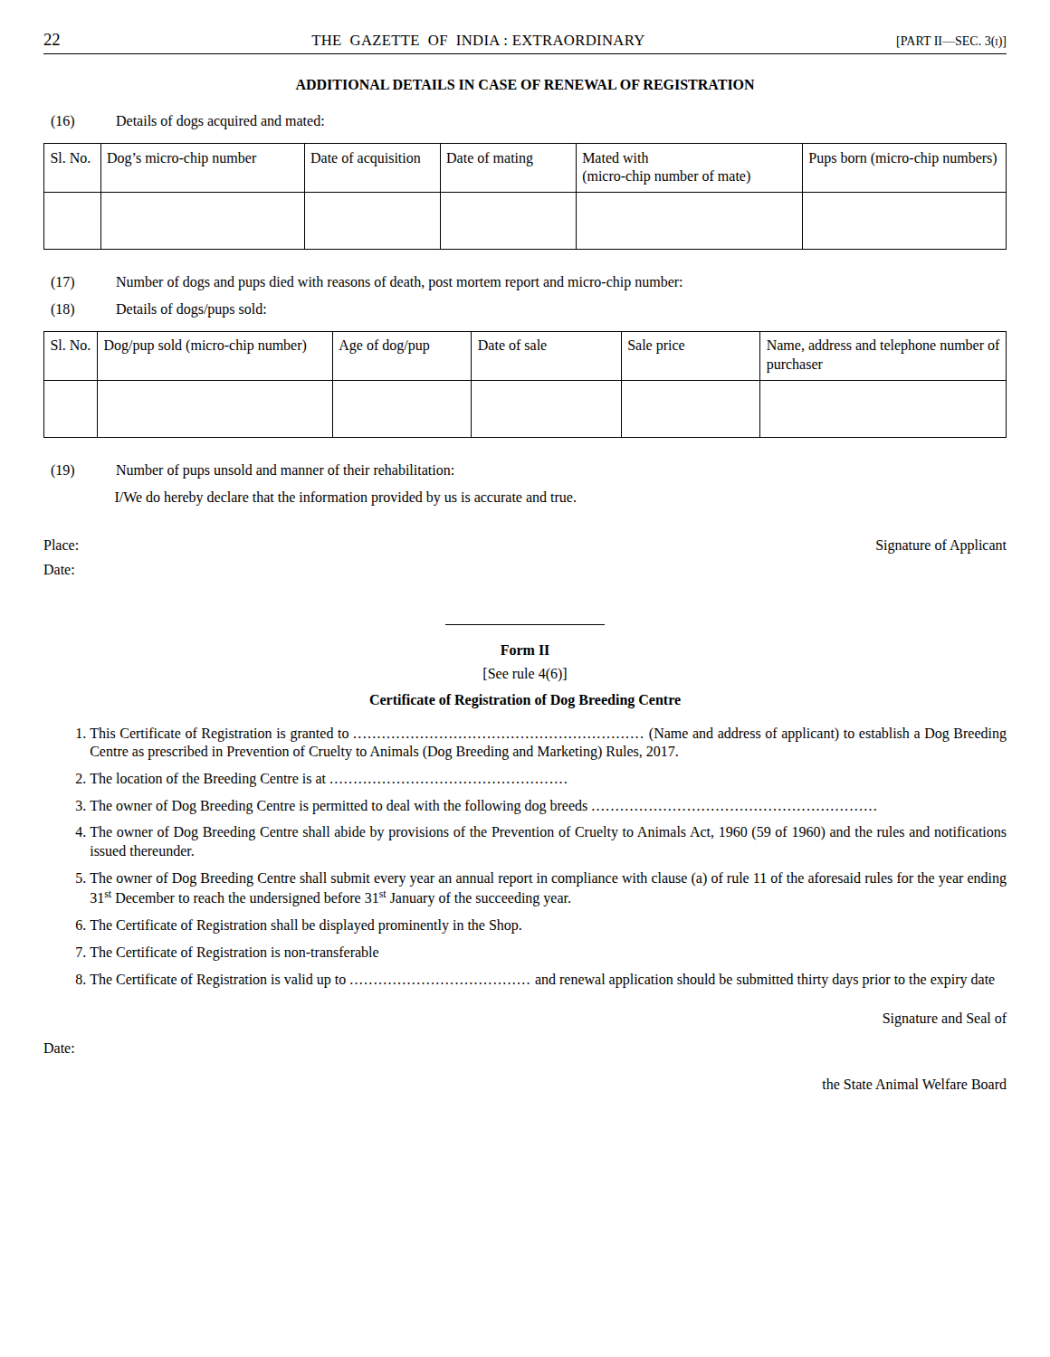22
THE GAZETTE OF INDIA : EXTRAORDINARY
[PART II—SEC. 3(i)]
ADDITIONAL DETAILS IN CASE OF RENEWAL OF REGISTRATION
(16)
Details of dogs acquired and mated:
| Sl. No. | Dog’s micro-chip number | Date of acquisition | Date of mating | Mated with (micro-chip number of mate) | Pups born (micro-chip numbers) |
| --- | --- | --- | --- | --- | --- |
(17)
Number of dogs and pups died with reasons of death, post mortem report and micro-chip number:
(18)
Details of dogs/pups sold:
| Sl. No. | Dog/pup sold (micro-chip number) | Age of dog/pup | Date of sale | Sale price | Name, address and telephone number of purchaser |
| --- | --- | --- | --- | --- | --- |
(19)
Number of pups unsold and manner of their rehabilitation:
I/We do hereby declare that the information provided by us is accurate and true.
Place:
Signature of Applicant
Date:
Form II
[See rule 4(6)]
Certificate of Registration of Dog Breeding Centre
This Certificate of Registration is granted to ............................................................. (Name and address of applicant) to establish a Dog Breeding Centre as prescribed in Prevention of Cruelty to Animals (Dog Breeding and Marketing) Rules, 2017.
The location of the Breeding Centre is at ..................................................
The owner of Dog Breeding Centre is permitted to deal with the following dog breeds ............................................................
The owner of Dog Breeding Centre shall abide by provisions of the Prevention of Cruelty to Animals Act, 1960 (59 of 1960) and the rules and notifications issued thereunder.
The owner of Dog Breeding Centre shall submit every year an annual report in compliance with clause (a) of rule 11 of the aforesaid rules for the year ending 31st December to reach the undersigned before 31st January of the succeeding year.
The Certificate of Registration shall be displayed prominently in the Shop.
The Certificate of Registration is non-transferable
The Certificate of Registration is valid up to ...................................... and renewal application should be submitted thirty days prior to the expiry date
Signature and Seal of
Date:
the State Animal Welfare Board